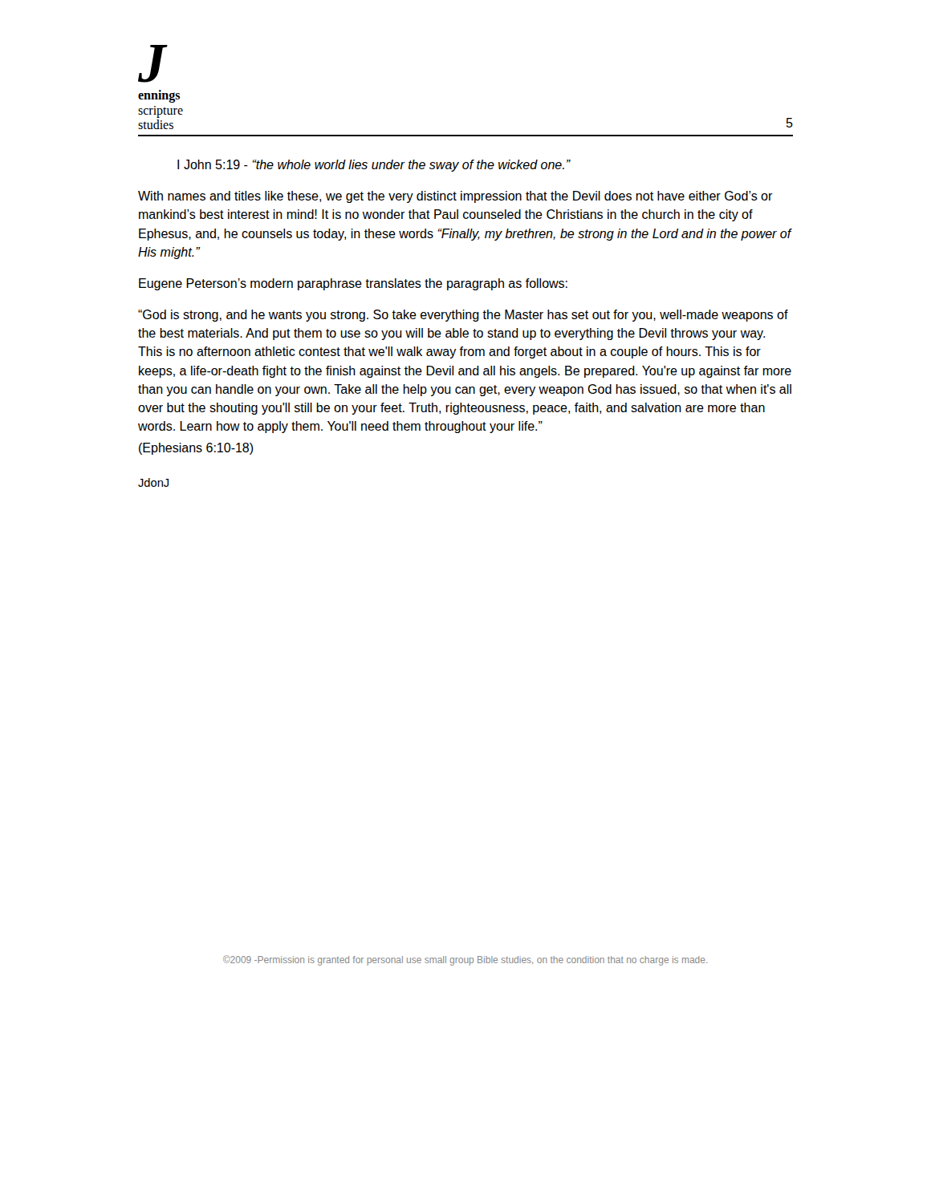J
ennings
scripture
studies
5
I John 5:19 - “the whole world lies under the sway of the wicked one.”
With names and titles like these, we get the very distinct impression that the Devil does not have either God’s or mankind’s best interest in mind! It is no wonder that Paul counseled the Christians in the church in the city of Ephesus, and, he counsels us today, in these words “Finally, my brethren, be strong in the Lord and in the power of His might.”
Eugene Peterson’s modern paraphrase translates the paragraph as follows:
“God is strong, and he wants you strong. So take everything the Master has set out for you, well-made weapons of the best materials. And put them to use so you will be able to stand up to everything the Devil throws your way. This is no afternoon athletic contest that we'll walk away from and forget about in a couple of hours. This is for keeps, a life-or-death fight to the finish against the Devil and all his angels. Be prepared. You're up against far more than you can handle on your own. Take all the help you can get, every weapon God has issued, so that when it's all over but the shouting you'll still be on your feet. Truth, righteousness, peace, faith, and salvation are more than words. Learn how to apply them. You'll need them throughout your life.”
(Ephesians 6:10-18)
JdonJ
©2009 -Permission is granted for personal use small group Bible studies, on the condition that no charge is made.